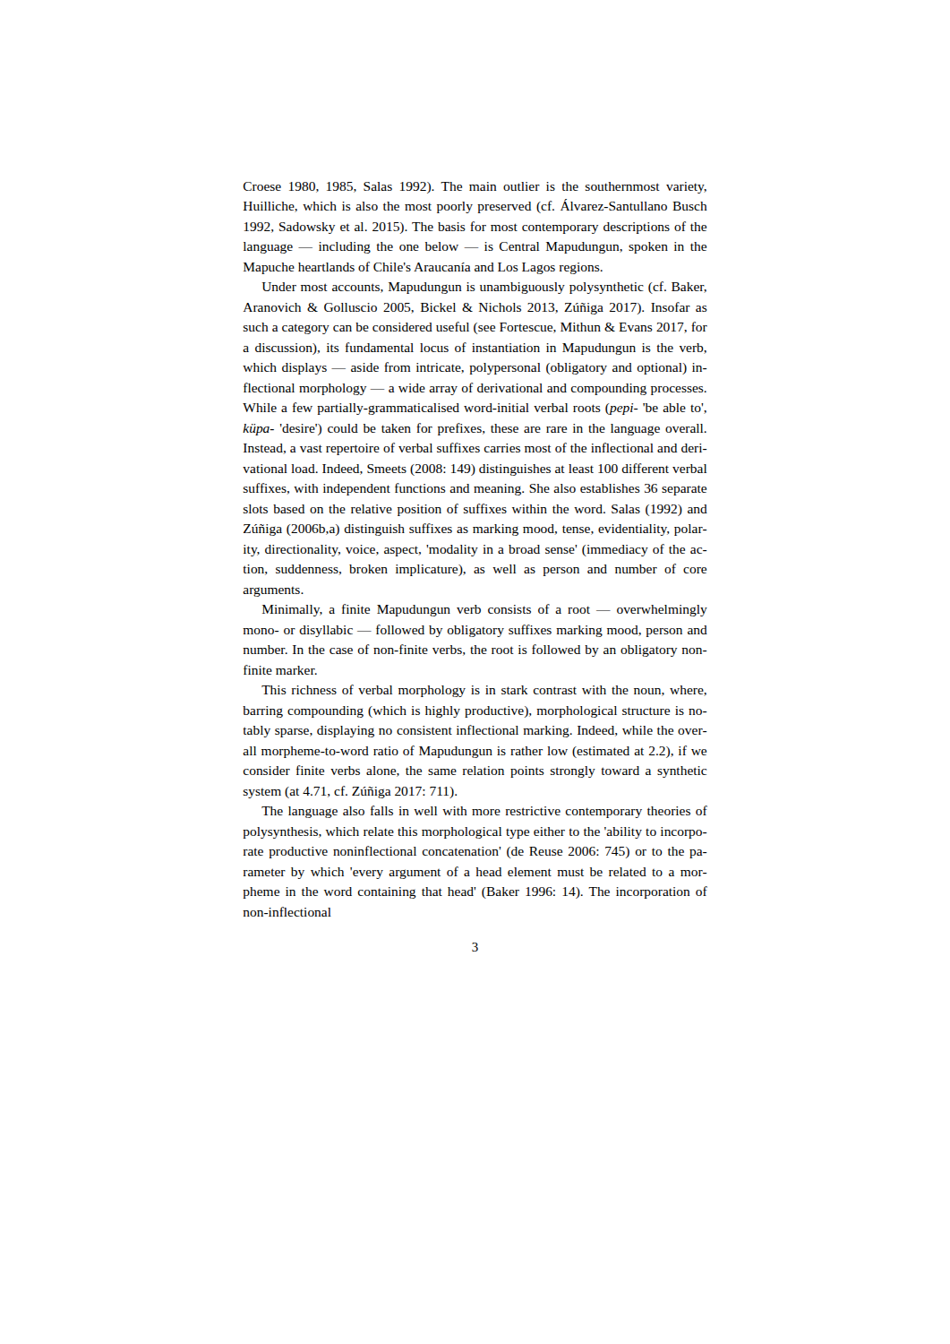Croese 1980, 1985, Salas 1992). The main outlier is the southernmost variety, Huilliche, which is also the most poorly preserved (cf. Álvarez-Santullano Busch 1992, Sadowsky et al. 2015). The basis for most contemporary descriptions of the language — including the one below — is Central Mapudungun, spoken in the Mapuche heartlands of Chile's Araucanía and Los Lagos regions.
Under most accounts, Mapudungun is unambiguously polysynthetic (cf. Baker, Aranovich & Golluscio 2005, Bickel & Nichols 2013, Zúñiga 2017). Insofar as such a category can be considered useful (see Fortescue, Mithun & Evans 2017, for a discussion), its fundamental locus of instantiation in Mapudungun is the verb, which displays — aside from intricate, polypersonal (obligatory and optional) inflectional morphology — a wide array of derivational and compounding processes. While a few partially-grammaticalised word-initial verbal roots (pepi- 'be able to', küpa- 'desire') could be taken for prefixes, these are rare in the language overall. Instead, a vast repertoire of verbal suffixes carries most of the inflectional and derivational load. Indeed, Smeets (2008: 149) distinguishes at least 100 different verbal suffixes, with independent functions and meaning. She also establishes 36 separate slots based on the relative position of suffixes within the word. Salas (1992) and Zúñiga (2006b,a) distinguish suffixes as marking mood, tense, evidentiality, polarity, directionality, voice, aspect, 'modality in a broad sense' (immediacy of the action, suddenness, broken implicature), as well as person and number of core arguments.
Minimally, a finite Mapudungun verb consists of a root — overwhelmingly mono- or disyllabic — followed by obligatory suffixes marking mood, person and number. In the case of non-finite verbs, the root is followed by an obligatory non-finite marker.
This richness of verbal morphology is in stark contrast with the noun, where, barring compounding (which is highly productive), morphological structure is notably sparse, displaying no consistent inflectional marking. Indeed, while the overall morpheme-to-word ratio of Mapudungun is rather low (estimated at 2.2), if we consider finite verbs alone, the same relation points strongly toward a synthetic system (at 4.71, cf. Zúñiga 2017: 711).
The language also falls in well with more restrictive contemporary theories of polysynthesis, which relate this morphological type either to the 'ability to incorporate productive noninflectional concatenation' (de Reuse 2006: 745) or to the parameter by which 'every argument of a head element must be related to a morpheme in the word containing that head' (Baker 1996: 14). The incorporation of non-inflectional
3